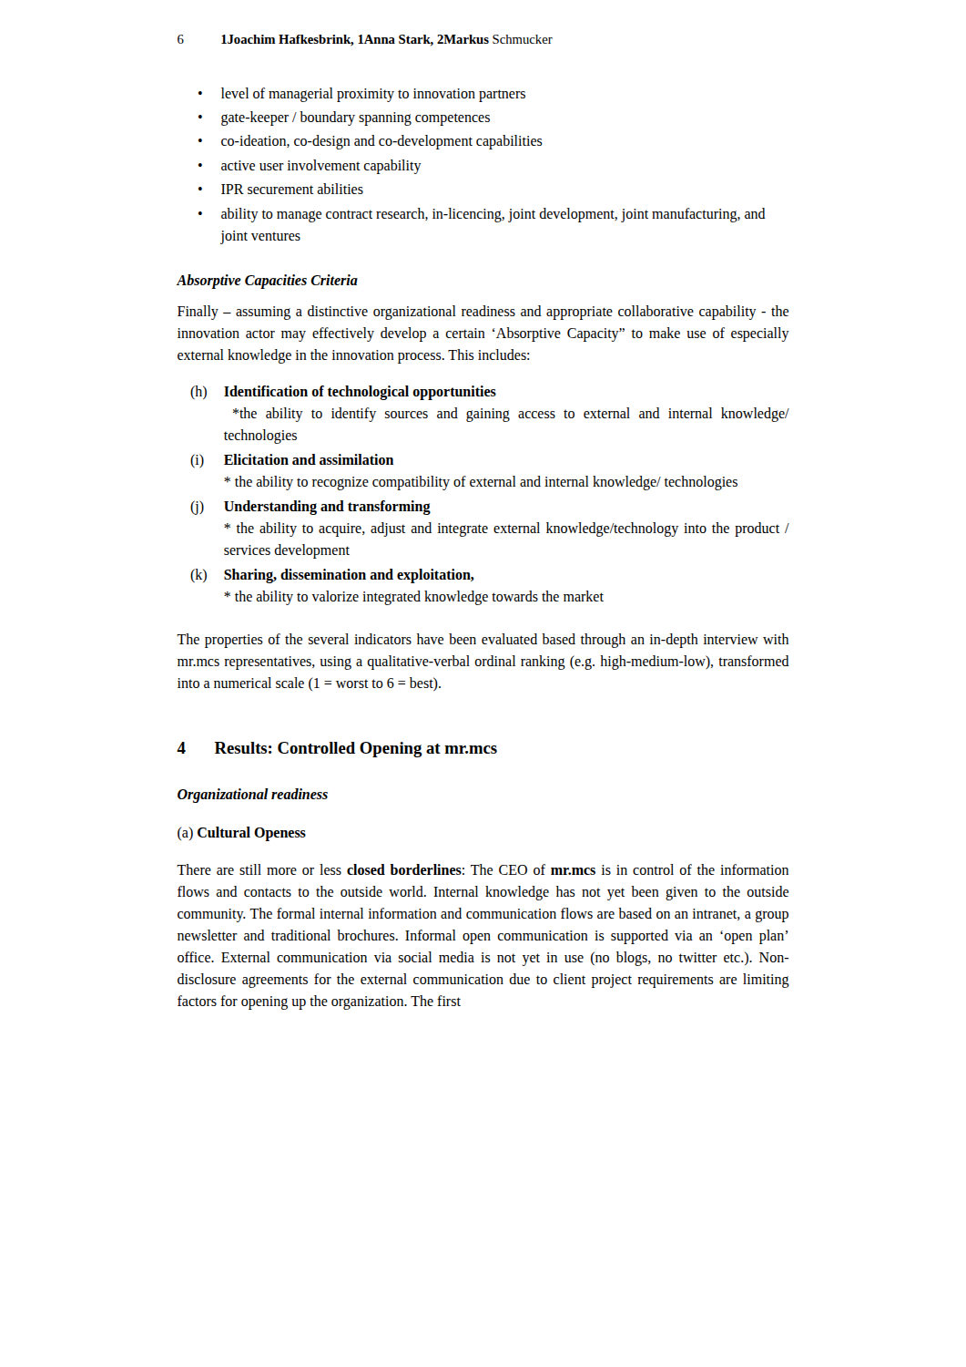6 1Joachim Hafkesbrink, 1Anna Stark, 2Markus Schmucker
level of managerial proximity to innovation partners
gate-keeper / boundary spanning competences
co-ideation, co-design and co-development capabilities
active user involvement capability
IPR securement abilities
ability to manage contract research, in-licencing, joint development, joint manufacturing, and joint ventures
Absorptive Capacities Criteria
Finally – assuming a distinctive organizational readiness and appropriate collaborative capability - the innovation actor may effectively develop a certain ‘Absorptive Capacity” to make use of especially external knowledge in the innovation process. This includes:
(h) Identification of technological opportunities *the ability to identify sources and gaining access to external and internal knowledge/ technologies
(i) Elicitation and assimilation * the ability to recognize compatibility of external and internal knowledge/ technologies
(j) Understanding and transforming * the ability to acquire, adjust and integrate external knowledge/technology into the product / services development
(k) Sharing, dissemination and exploitation, * the ability to valorize integrated knowledge towards the market
The properties of the several indicators have been evaluated based through an in-depth interview with mr.mcs representatives, using a qualitative-verbal ordinal ranking (e.g. high-medium-low), transformed into a numerical scale (1 = worst to 6 = best).
4 Results: Controlled Opening at mr.mcs
Organizational readiness
(a) Cultural Openess
There are still more or less closed borderlines: The CEO of mr.mcs is in control of the information flows and contacts to the outside world. Internal knowledge has not yet been given to the outside community. The formal internal information and communication flows are based on an intranet, a group newsletter and traditional brochures. Informal open communication is supported via an ‘open plan’ office. External communication via social media is not yet in use (no blogs, no twitter etc.). Non-disclosure agreements for the external communication due to client project requirements are limiting factors for opening up the organization. The first